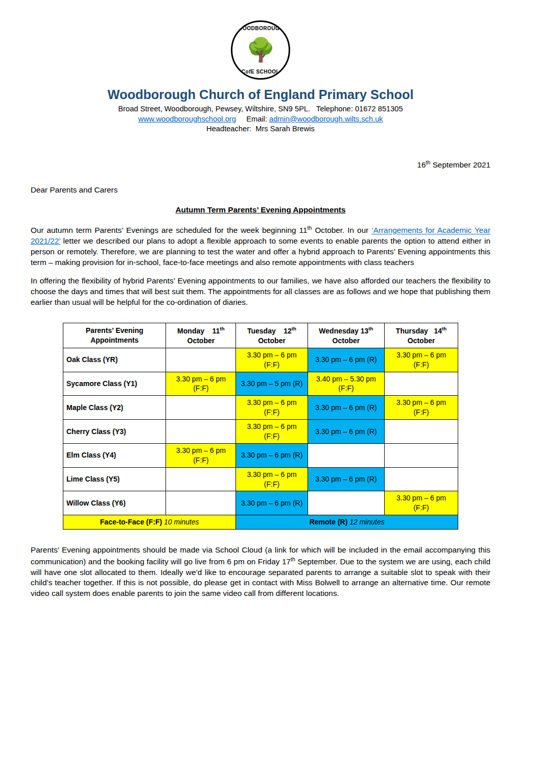WOODBOROUGH
🌳
CofE SCHOOL
Woodborough Church of England Primary School
Broad Street, Woodborough, Pewsey, Wiltshire, SN9 5PL. Telephone: 01672 851305
www.woodboroughschool.org Email: admin@woodborough.wilts.sch.uk
Headteacher: Mrs Sarah Brewis
16th September 2021
Dear Parents and Carers
Autumn Term Parents’ Evening Appointments
Our autumn term Parents’ Evenings are scheduled for the week beginning 11th October. In our ‘Arrangements for Academic Year 2021/22’ letter we described our plans to adopt a flexible approach to some events to enable parents the option to attend either in person or remotely. Therefore, we are planning to test the water and offer a hybrid approach to Parents’ Evening appointments this term – making provision for in-school, face-to-face meetings and also remote appointments with class teachers
In offering the flexibility of hybrid Parents’ Evening appointments to our families, we have also afforded our teachers the flexibility to choose the days and times that will best suit them. The appointments for all classes are as follows and we hope that publishing them earlier than usual will be helpful for the co-ordination of diaries.
| Parents’ Evening Appointments | Monday 11 th October | Tuesday 12 th October | Wednesday 13 th October | Thursday 14 th October |
| --- | --- | --- | --- | --- |
| Oak Class (YR) | | 3.30 pm – 6 pm (F:F) | 3.30 pm – 6 pm (R) | 3.30 pm – 6 pm (F:F) |
| Sycamore Class (Y1) | 3.30 pm – 6 pm (F:F) | 3.30 pm – 5 pm (R) | 3.40 pm – 5.30 pm (F:F) | |
| Maple Class (Y2) | | 3.30 pm – 6 pm (F:F) | 3.30 pm – 6 pm (R) | 3.30 pm – 6 pm (F:F) |
| Cherry Class (Y3) | | 3.30 pm – 6 pm (F:F) | 3.30 pm – 6 pm (R) | |
| Elm Class (Y4) | 3.30 pm – 6 pm (F:F) | 3.30 pm – 6 pm (R) | | |
| Lime Class (Y5) | | 3.30 pm – 6 pm (F:F) | 3.30 pm – 6 pm (R) | |
| Willow Class (Y6) | | 3.30 pm – 6 pm (R) | | 3.30 pm – 6 pm (F:F) |
| Face-to-Face (F:F) 10 minutes | Remote (R) 12 minutes |
Parents’ Evening appointments should be made via School Cloud (a link for which will be included in the email accompanying this communication) and the booking facility will go live from 6 pm on Friday 17th September. Due to the system we are using, each child will have one slot allocated to them. Ideally we’d like to encourage separated parents to arrange a suitable slot to speak with their child’s teacher together. If this is not possible, do please get in contact with Miss Bolwell to arrange an alternative time. Our remote video call system does enable parents to join the same video call from different locations.